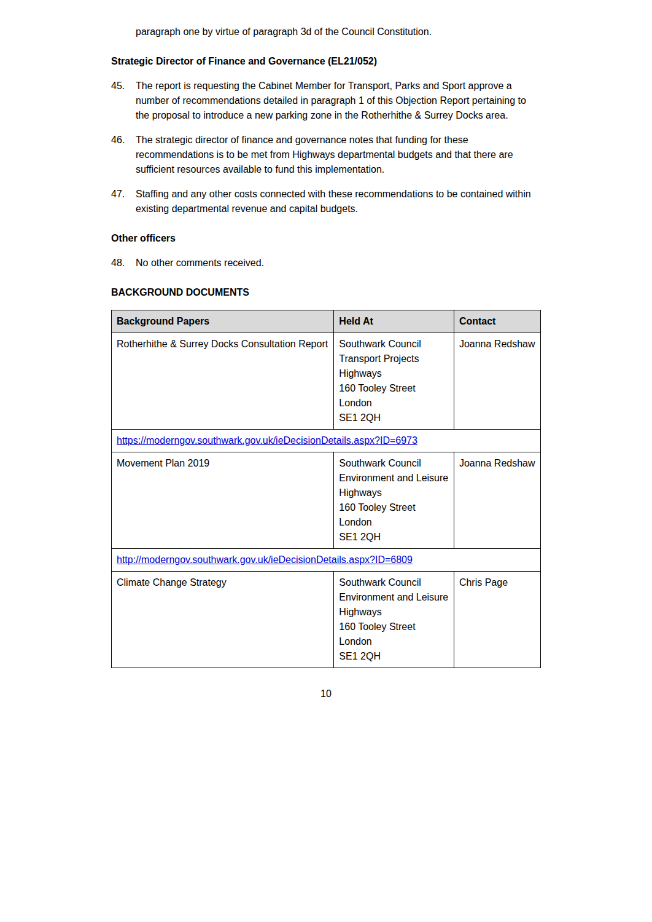paragraph one by virtue of paragraph 3d of the Council Constitution.
Strategic Director of Finance and Governance (EL21/052)
45. The report is requesting the Cabinet Member for Transport, Parks and Sport approve a number of recommendations detailed in paragraph 1 of this Objection Report pertaining to the proposal to introduce a new parking zone in the Rotherhithe & Surrey Docks area.
46. The strategic director of finance and governance notes that funding for these recommendations is to be met from Highways departmental budgets and that there are sufficient resources available to fund this implementation.
47. Staffing and any other costs connected with these recommendations to be contained within existing departmental revenue and capital budgets.
Other officers
48. No other comments received.
BACKGROUND DOCUMENTS
| Background Papers | Held At | Contact |
| --- | --- | --- |
| Rotherhithe & Surrey Docks Consultation Report | Southwark Council Transport Projects Highways 160 Tooley Street London SE1 2QH | Joanna Redshaw |
| https://moderngov.southwark.gov.uk/ieDecisionDetails.aspx?ID=6973 |
| Movement Plan 2019 | Southwark Council Environment and Leisure Highways 160 Tooley Street London SE1 2QH | Joanna Redshaw |
| http://moderngov.southwark.gov.uk/ieDecisionDetails.aspx?ID=6809 |
| Climate Change Strategy | Southwark Council Environment and Leisure Highways 160 Tooley Street London SE1 2QH | Chris Page |
10